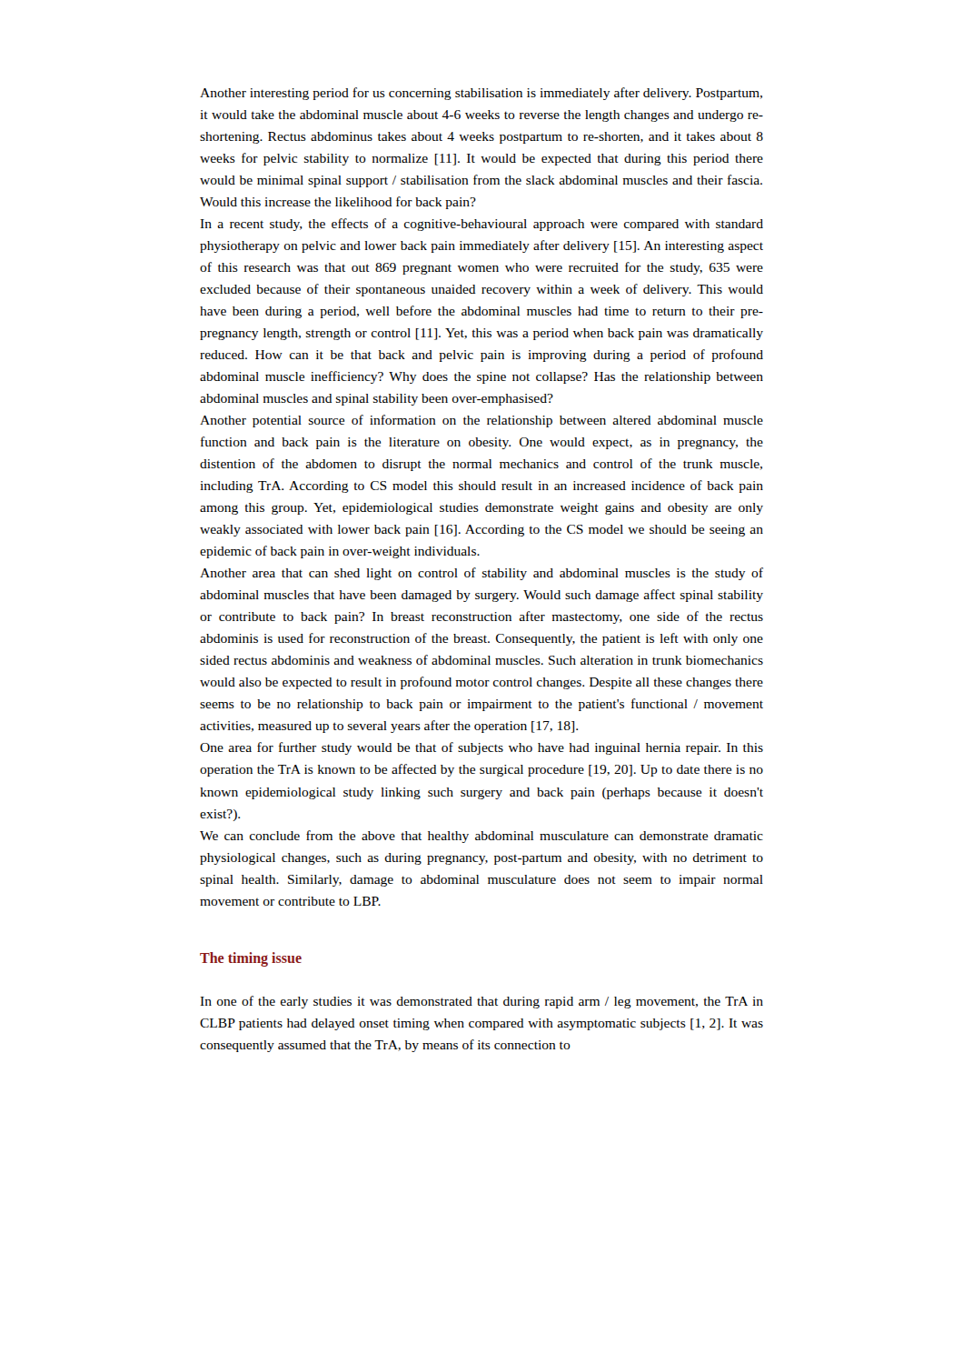Another interesting period for us concerning stabilisation is immediately after delivery. Postpartum, it would take the abdominal muscle about 4-6 weeks to reverse the length changes and undergo re-shortening. Rectus abdominus takes about 4 weeks postpartum to re-shorten, and it takes about 8 weeks for pelvic stability to normalize [11]. It would be expected that during this period there would be minimal spinal support / stabilisation from the slack abdominal muscles and their fascia. Would this increase the likelihood for back pain?
In a recent study, the effects of a cognitive-behavioural approach were compared with standard physiotherapy on pelvic and lower back pain immediately after delivery [15]. An interesting aspect of this research was that out 869 pregnant women who were recruited for the study, 635 were excluded because of their spontaneous unaided recovery within a week of delivery. This would have been during a period, well before the abdominal muscles had time to return to their pre-pregnancy length, strength or control [11]. Yet, this was a period when back pain was dramatically reduced. How can it be that back and pelvic pain is improving during a period of profound abdominal muscle inefficiency? Why does the spine not collapse? Has the relationship between abdominal muscles and spinal stability been over-emphasised?
Another potential source of information on the relationship between altered abdominal muscle function and back pain is the literature on obesity. One would expect, as in pregnancy, the distention of the abdomen to disrupt the normal mechanics and control of the trunk muscle, including TrA. According to CS model this should result in an increased incidence of back pain among this group. Yet, epidemiological studies demonstrate weight gains and obesity are only weakly associated with lower back pain [16]. According to the CS model we should be seeing an epidemic of back pain in over-weight individuals.
Another area that can shed light on control of stability and abdominal muscles is the study of abdominal muscles that have been damaged by surgery. Would such damage affect spinal stability or contribute to back pain? In breast reconstruction after mastectomy, one side of the rectus abdominis is used for reconstruction of the breast. Consequently, the patient is left with only one sided rectus abdominis and weakness of abdominal muscles. Such alteration in trunk biomechanics would also be expected to result in profound motor control changes. Despite all these changes there seems to be no relationship to back pain or impairment to the patient's functional / movement activities, measured up to several years after the operation [17, 18].
One area for further study would be that of subjects who have had inguinal hernia repair. In this operation the TrA is known to be affected by the surgical procedure [19, 20]. Up to date there is no known epidemiological study linking such surgery and back pain (perhaps because it doesn't exist?).
We can conclude from the above that healthy abdominal musculature can demonstrate dramatic physiological changes, such as during pregnancy, post-partum and obesity, with no detriment to spinal health. Similarly, damage to abdominal musculature does not seem to impair normal movement or contribute to LBP.
The timing issue
In one of the early studies it was demonstrated that during rapid arm / leg movement, the TrA in CLBP patients had delayed onset timing when compared with asymptomatic subjects [1, 2]. It was consequently assumed that the TrA, by means of its connection to